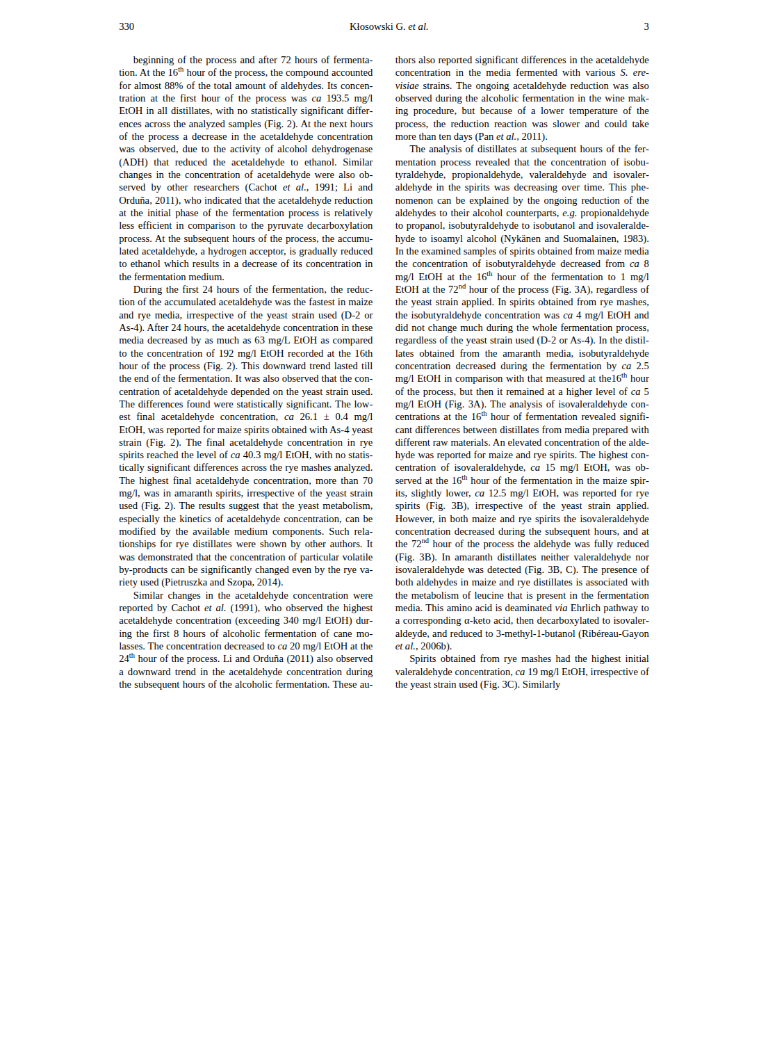330 Kłosowski G. et al. 3
beginning of the process and after 72 hours of fermentation. At the 16th hour of the process, the compound accounted for almost 88% of the total amount of aldehydes. Its concentration at the first hour of the process was ca 193.5 mg/l EtOH in all distillates, with no statistically significant differences across the analyzed samples (Fig. 2). At the next hours of the process a decrease in the acetaldehyde concentration was observed, due to the activity of alcohol dehydrogenase (ADH) that reduced the acetaldehyde to ethanol. Similar changes in the concentration of acetaldehyde were also observed by other researchers (Cachot et al., 1991; Li and Orduña, 2011), who indicated that the acetaldehyde reduction at the initial phase of the fermentation process is relatively less efficient in comparison to the pyruvate decarboxylation process. At the subsequent hours of the process, the accumulated acetaldehyde, a hydrogen acceptor, is gradually reduced to ethanol which results in a decrease of its concentration in the fermentation medium.
During the first 24 hours of the fermentation, the reduction of the accumulated acetaldehyde was the fastest in maize and rye media, irrespective of the yeast strain used (D-2 or As-4). After 24 hours, the acetaldehyde concentration in these media decreased by as much as 63 mg/L EtOH as compared to the concentration of 192 mg/l EtOH recorded at the 16th hour of the process (Fig. 2). This downward trend lasted till the end of the fermentation. It was also observed that the concentration of acetaldehyde depended on the yeast strain used. The differences found were statistically significant. The lowest final acetaldehyde concentration, ca 26.1 ± 0.4 mg/l EtOH, was reported for maize spirits obtained with As-4 yeast strain (Fig. 2). The final acetaldehyde concentration in rye spirits reached the level of ca 40.3 mg/l EtOH, with no statistically significant differences across the rye mashes analyzed. The highest final acetaldehyde concentration, more than 70 mg/l, was in amaranth spirits, irrespective of the yeast strain used (Fig. 2). The results suggest that the yeast metabolism, especially the kinetics of acetaldehyde concentration, can be modified by the available medium components. Such relationships for rye distillates were shown by other authors. It was demonstrated that the concentration of particular volatile by-products can be significantly changed even by the rye variety used (Pietruszka and Szopa, 2014).
Similar changes in the acetaldehyde concentration were reported by Cachot et al. (1991), who observed the highest acetaldehyde concentration (exceeding 340 mg/l EtOH) during the first 8 hours of alcoholic fermentation of cane molasses. The concentration decreased to ca 20 mg/l EtOH at the 24th hour of the process. Li and Orduña (2011) also observed a downward trend in the acetaldehyde concentration during the subsequent hours of the alcoholic fermentation. These authors also reported significant differences in the acetaldehyde concentration in the media fermented with various S. erevisiae strains. The ongoing acetaldehyde reduction was also observed during the alcoholic fermentation in the wine making procedure, but because of a lower temperature of the process, the reduction reaction was slower and could take more than ten days (Pan et al., 2011).
The analysis of distillates at subsequent hours of the fermentation process revealed that the concentration of isobutyraldehyde, propionaldehyde, valeraldehyde and isovaleraldehyde in the spirits was decreasing over time. This phenomenon can be explained by the ongoing reduction of the aldehydes to their alcohol counterparts, e.g. propionaldehyde to propanol, isobutyraldehyde to isobutanol and isovaleraldehyde to isoamyl alcohol (Nykänen and Suomalainen, 1983). In the examined samples of spirits obtained from maize media the concentration of isobutyraldehyde decreased from ca 8 mg/l EtOH at the 16th hour of the fermentation to 1 mg/l EtOH at the 72nd hour of the process (Fig. 3A), regardless of the yeast strain applied. In spirits obtained from rye mashes, the isobutyraldehyde concentration was ca 4 mg/l EtOH and did not change much during the whole fermentation process, regardless of the yeast strain used (D-2 or As-4). In the distillates obtained from the amaranth media, isobutyraldehyde concentration decreased during the fermentation by ca 2.5 mg/l EtOH in comparison with that measured at the16th hour of the process, but then it remained at a higher level of ca 5 mg/l EtOH (Fig. 3A). The analysis of isovaleraldehyde concentrations at the 16th hour of fermentation revealed significant differences between distillates from media prepared with different raw materials. An elevated concentration of the aldehyde was reported for maize and rye spirits. The highest concentration of isovaleraldehyde, ca 15 mg/l EtOH, was observed at the 16th hour of the fermentation in the maize spirits, slightly lower, ca 12.5 mg/l EtOH, was reported for rye spirits (Fig. 3B), irrespective of the yeast strain applied. However, in both maize and rye spirits the isovaleraldehyde concentration decreased during the subsequent hours, and at the 72nd hour of the process the aldehyde was fully reduced (Fig. 3B). In amaranth distillates neither valeraldehyde nor isovaleraldehyde was detected (Fig. 3B, C). The presence of both aldehydes in maize and rye distillates is associated with the metabolism of leucine that is present in the fermentation media. This amino acid is deaminated via Ehrlich pathway to a corresponding α-keto acid, then decarboxylated to isovaleraldeyde, and reduced to 3-methyl-1-butanol (Ribéreau-Gayon et al., 2006b).
Spirits obtained from rye mashes had the highest initial valeraldehyde concentration, ca 19 mg/l EtOH, irrespective of the yeast strain used (Fig. 3C). Similarly